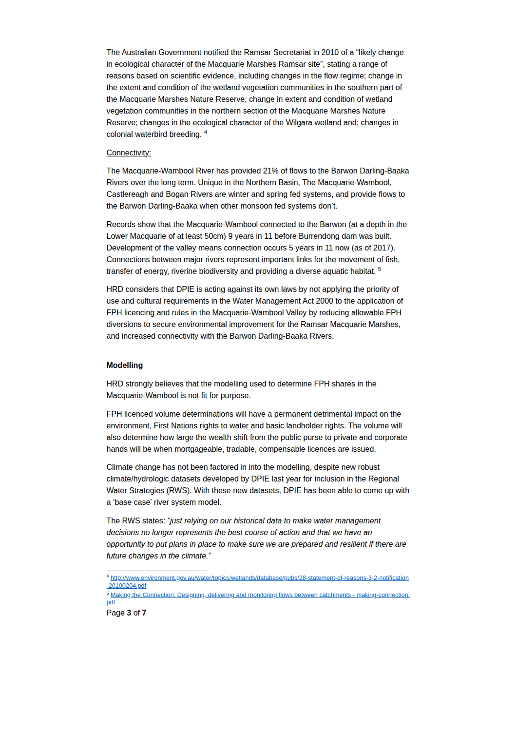The Australian Government notified the Ramsar Secretariat in 2010 of a “likely change in ecological character of the Macquarie Marshes Ramsar site”, stating a range of reasons based on scientific evidence, including changes in the flow regime; change in the extent and condition of the wetland vegetation communities in the southern part of the Macquarie Marshes Nature Reserve; change in extent and condition of wetland vegetation communities in the northern section of the Macquarie Marshes Nature Reserve; changes in the ecological character of the Wilgara wetland and; changes in colonial waterbird breeding. 4
Connectivity:
The Macquarie-Wambool River has provided 21% of flows to the Barwon Darling-Baaka Rivers over the long term. Unique in the Northern Basin, The Macquarie-Wambool, Castlereagh and Bogan Rivers are winter and spring fed systems, and provide flows to the Barwon Darling-Baaka when other monsoon fed systems don’t.
Records show that the Macquarie-Wambool connected to the Barwon (at a depth in the Lower Macquarie of at least 50cm) 9 years in 11 before Burrendong dam was built. Development of the valley means connection occurs 5 years in 11 now (as of 2017). Connections between major rivers represent important links for the movement of fish, transfer of energy, riverine biodiversity and providing a diverse aquatic habitat. 5
HRD considers that DPIE is acting against its own laws by not applying the priority of use and cultural requirements in the Water Management Act 2000 to the application of FPH licencing and rules in the Macquarie-Wambool Valley by reducing allowable FPH diversions to secure environmental improvement for the Ramsar Macquarie Marshes, and increased connectivity with the Barwon Darling-Baaka Rivers.
Modelling
HRD strongly believes that the modelling used to determine FPH shares in the Macquarie-Wambool is not fit for purpose.
FPH licenced volume determinations will have a permanent detrimental impact on the environment, First Nations rights to water and basic landholder rights. The volume will also determine how large the wealth shift from the public purse to private and corporate hands will be when mortgageable, tradable, compensable licences are issued.
Climate change has not been factored in into the modelling, despite new robust climate/hydrologic datasets developed by DPIE last year for inclusion in the Regional Water Strategies (RWS). With these new datasets, DPIE has been able to come up with a ‘base case’ river system model.
The RWS states: “just relying on our historical data to make water management decisions no longer represents the best course of action and that we have an opportunity to put plans in place to make sure we are prepared and resilient if there are future changes in the climate.”
4 http://www.environment.gov.au/water/topics/wetlands/database/pubs/28-statement-of-reasons-3-2-notification-20100204.pdf
5 Making the Connection: Designing, delivering and monitoring flows between catchments - making-connection.pdf
Page 3 of 7